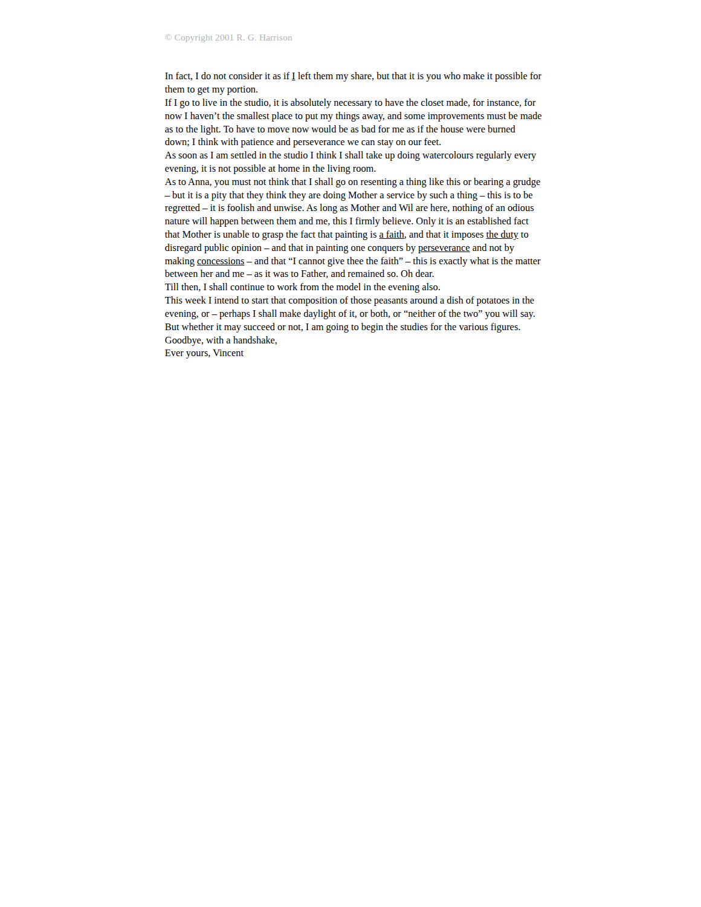© Copyright 2001 R. G. Harrison
In fact, I do not consider it as if I left them my share, but that it is you who make it possible for them to get my portion.
If I go to live in the studio, it is absolutely necessary to have the closet made, for instance, for now I haven’t the smallest place to put my things away, and some improvements must be made as to the light. To have to move now would be as bad for me as if the house were burned down; I think with patience and perseverance we can stay on our feet.
As soon as I am settled in the studio I think I shall take up doing watercolours regularly every evening, it is not possible at home in the living room.
As to Anna, you must not think that I shall go on resenting a thing like this or bearing a grudge – but it is a pity that they think they are doing Mother a service by such a thing – this is to be regretted – it is foolish and unwise. As long as Mother and Wil are here, nothing of an odious nature will happen between them and me, this I firmly believe. Only it is an established fact that Mother is unable to grasp the fact that painting is a faith, and that it imposes the duty to disregard public opinion – and that in painting one conquers by perseverance and not by making concessions – and that “I cannot give thee the faith” – this is exactly what is the matter between her and me – as it was to Father, and remained so. Oh dear.
Till then, I shall continue to work from the model in the evening also.
This week I intend to start that composition of those peasants around a dish of potatoes in the evening, or – perhaps I shall make daylight of it, or both, or “neither of the two” you will say. But whether it may succeed or not, I am going to begin the studies for the various figures. Goodbye, with a handshake,
Ever yours, Vincent